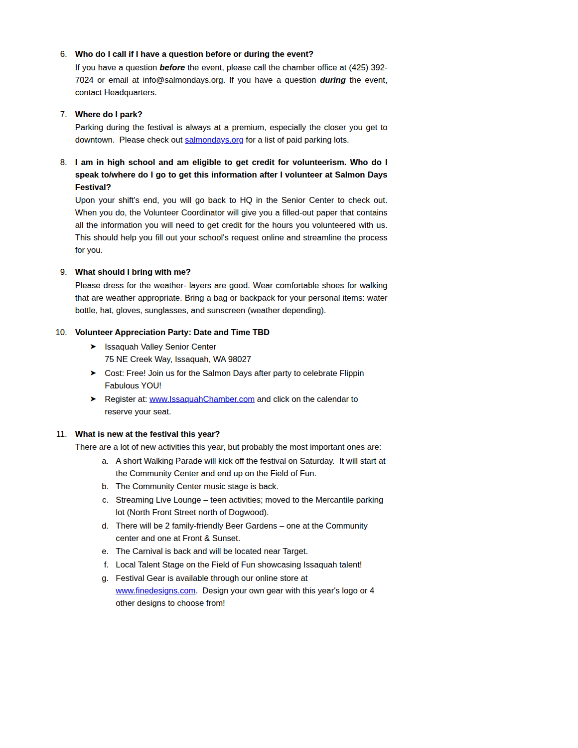Who do I call if I have a question before or during the event?
If you have a question before the event, please call the chamber office at (425) 392-7024 or email at info@salmondays.org. If you have a question during the event, contact Headquarters.
Where do I park?
Parking during the festival is always at a premium, especially the closer you get to downtown. Please check out salmondays.org for a list of paid parking lots.
I am in high school and am eligible to get credit for volunteerism. Who do I speak to/where do I go to get this information after I volunteer at Salmon Days Festival?
Upon your shift's end, you will go back to HQ in the Senior Center to check out. When you do, the Volunteer Coordinator will give you a filled-out paper that contains all the information you will need to get credit for the hours you volunteered with us. This should help you fill out your school's request online and streamline the process for you.
What should I bring with me?
Please dress for the weather- layers are good. Wear comfortable shoes for walking that are weather appropriate. Bring a bag or backpack for your personal items: water bottle, hat, gloves, sunglasses, and sunscreen (weather depending).
Volunteer Appreciation Party: Date and Time TBD
Issaquah Valley Senior Center
75 NE Creek Way, Issaquah, WA 98027
Cost: Free! Join us for the Salmon Days after party to celebrate Flippin Fabulous YOU!
Register at: www.IssaquahChamber.com and click on the calendar to reserve your seat.
What is new at the festival this year?
There are a lot of new activities this year, but probably the most important ones are:
A short Walking Parade will kick off the festival on Saturday. It will start at the Community Center and end up on the Field of Fun.
The Community Center music stage is back.
Streaming Live Lounge – teen activities; moved to the Mercantile parking lot (North Front Street north of Dogwood).
There will be 2 family-friendly Beer Gardens – one at the Community center and one at Front & Sunset.
The Carnival is back and will be located near Target.
Local Talent Stage on the Field of Fun showcasing Issaquah talent!
Festival Gear is available through our online store at www.finedesigns.com. Design your own gear with this year's logo or 4 other designs to choose from!